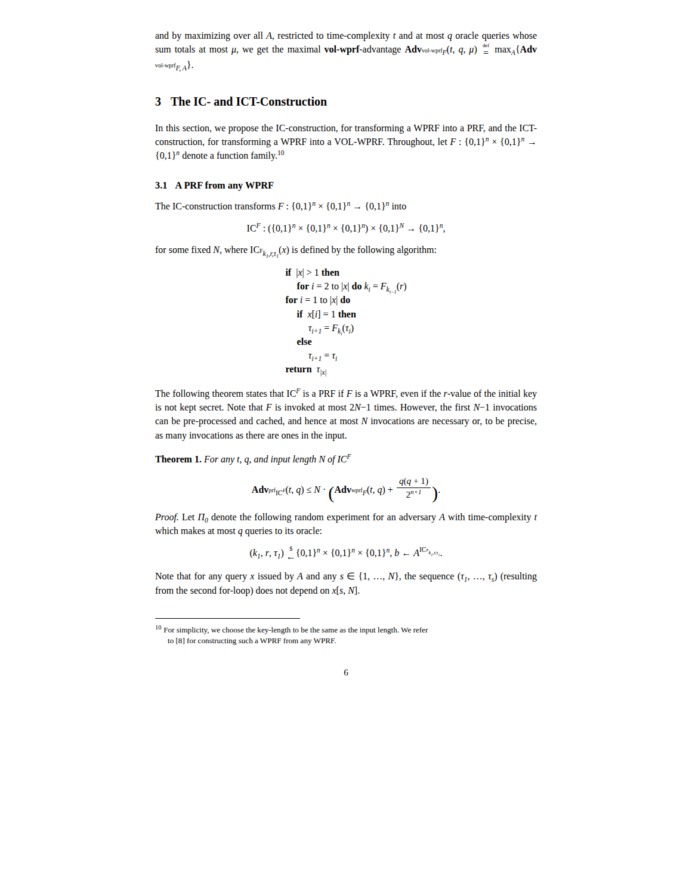and by maximizing over all A, restricted to time-complexity t and at most q oracle queries whose sum totals at most μ, we get the maximal vol-wprf-advantage Adv vol-wprfF(t, q, μ) def= maxA{Adv vol-wprfF, A}.
3 The IC- and ICT-Construction
In this section, we propose the IC-construction, for transforming a WPRF into a PRF, and the ICT-construction, for transforming a WPRF into a VOL-WPRF. Throughout, let F : {0,1}n × {0,1}n → {0,1}n denote a function family.10
3.1 A PRF from any WPRF
The IC-construction transforms F : {0,1}n × {0,1}n → {0,1}n into
ICF : ({0,1}n × {0,1}n × {0,1}n) × {0,1}N → {0,1}n,
for some fixed N, where ICFk1,r,τ1(x) is defined by the following algorithm:
if |x| > 1 then
for i = 2 to |x| do ki = Fki−1(r)
for i = 1 to |x| do
if x[i] = 1 then
τi+1 = Fki(τi)
else
τi+1 = τi
return τ|x|
The following theorem states that ICF is a PRF if F is a WPRF, even if the r-value of the initial key is not kept secret. Note that F is invoked at most 2N−1 times. However, the first N−1 invocations can be pre-processed and cached, and hence at most N invocations are necessary or, to be precise, as many invocations as there are ones in the input.
Theorem 1. For any t, q, and input length N of ICF
Adv prfICF(t, q) ≤ N · (Adv wprfF(t, q) + q(q + 1) 2n+1).
Proof. Let Π0 denote the following random experiment for an adversary A with time-complexity t which makes at most q queries to its oracle:
(k1, r, τ1) $←{0,1}n × {0,1}n × {0,1}n, b ← AICFk1,r,τ1.
Note that for any query x issued by A and any s ∈ {1, …, N}, the sequence (τ1, …, τs) (resulting from the second for-loop) does not depend on x[s, N].
10 For simplicity, we choose the key-length to be the same as the input length. We referto [8] for constructing such a WPRF from any WPRF.
6